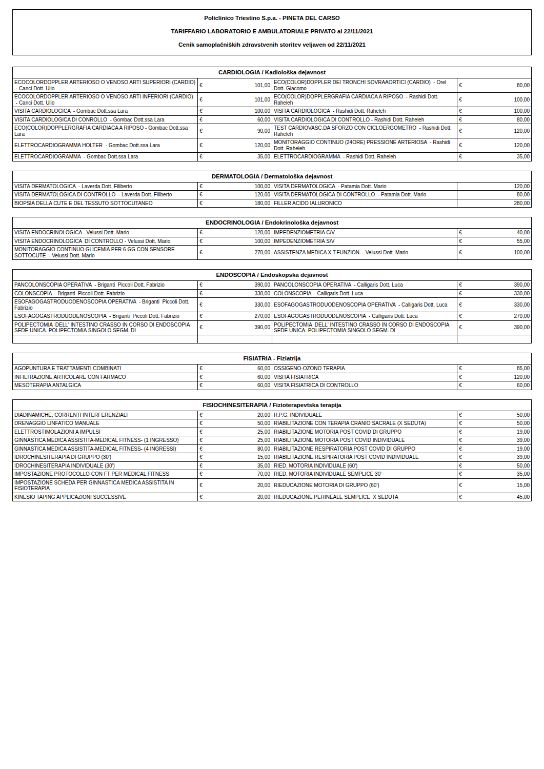Policlinico Triestino S.p.a. - PINETA DEL CARSO
TARIFFARIO LABORATORIO E AMBULATORIALE PRIVATO al 22/11/2021
Cenik samoplačniških zdravstvenih storitev veljaven od 22/11/2021
CARDIOLOGIA / Kadiološka dejavnost
| ECOCOLORDOPPLER ARTERIOSO O VENOSO ARTI SUPERIORI (CARDIO) - Canci Dott. Ulio | € 101,00 | ECO(COLOR)DOPPLER DEI TRONCHI SOVRAAORTICI (CARDIO) - Orel Dott. Giacomo | € 80,00 |
| ECOCOLORDOPPLER ARTERIOSO O VENOSO ARTI INFERIORI (CARDIO) - Canci Dott. Ulio | € 101,00 | ECO(COLOR)DOPPLERGRAFIA CARDIACA A RIPOSO - Rashidi Dott. Raheleh | € 100,00 |
| VISITA CARDIOLOGICA - Gombac Dott.ssa Lara | € 100,00 | VISITA CARDIOLOGICA - Rashidi Dott. Raheleh | € 100,00 |
| VISITA CARDIOLOGICA DI CONROLLO - Gombac Dott.ssa Lara | € 60,00 | VISITA CARDIOLOGICA DI CONTROLLO - Rashidi Dott. Raheleh | € 80,00 |
| ECO(COLOR)DOPPLERGRAFIA CARDIACA A RIPOSO - Gombac Dott.ssa Lara | € 90,00 | TEST CARDIOVASC.DA SFORZO CON CICLOERGOMETRO - Rashidi Dott. Raheleh | € 120,00 |
| ELETTROCARDIOGRAMMA HOLTER - Gombac Dott.ssa Lara | € 120,00 | MONITORAGGIO CONTINUO (24ORE) PRESSIONE ARTERIOSA - Rashidi Dott. Raheleh | € 120,00 |
| ELETTROCARDIOGRAMMA - Gombac Dott.ssa Lara | € 35,00 | ELETTROCARDIOGRAMMA - Rashidi Dott. Raheleh | € 35,00 |
DERMATOLOGIA / Dermatološka dejavnost
| VISITA DERMATOLOGICA - Laverda Dott. Filiberto | € 100,00 | VISITA DERMATOLOGICA - Patamia Dott. Mario | 120,00 |
| VISITA DERMATOLOGICA DI CONTROLLO - Laverda Dott. Filiberto | € 120,00 | VISITA DERMATOLOGICA DI CONTROLLO - Patamia Dott. Mario | 80,00 |
| BIOPSIA DELLA CUTE E DEL TESSUTO SOTTOCUTANEO | € 180,00 | FILLER ACIDO IALURONICO | 280,00 |
ENDOCRINOLOGIA / Endokrinološka dejavnost
| VISITA ENDOCRINOLOGICA - Velussi Dott. Mario | € 120,00 | IMPEDENZIOMETRIA C/V | € 40,00 |
| VISITA ENDOCRINOLOGICA DI CONTROLLO - Velussi Dott. Mario | € 100,00 | IMPEDENZIOMETRIA S/V | € 55,00 |
| MONITORAGGIO CONTINUO GLICEMIA PER 6 GG CON SENSORE SOTTOCUTE - Velussi Dott. Mario | € 270,00 | ASSISTENZA MEDICA X T.FUNZION. - Velussi Dott. Mario | € 100,00 |
ENDOSCOPIA / Endoskopska dejavnost
| PANCOLONSCOPIA OPERATIVA - Briganti Piccoli Dott. Fabrizio | € 390,00 | PANCOLONSCOPIA OPERATIVA - Calligaris Dott. Luca | € 390,00 |
| COLONSCOPIA - Briganti Piccoli Dott. Fabrizio | € 330,00 | COLONSCOPIA - Calligaris Dott. Luca | € 330,00 |
| ESOFAGOGASTRODUODENOSCOPIA OPERATIVA - Briganti Piccoli Dott. Fabrizio | € 330,00 | ESOFAGOGASTRODUODENOSCOPIA OPERATIVA - Calligaris Dott. Luca | € 330,00 |
| ESOFAGOGASTRODUODENOSCOPIA - Briganti Piccoli Dott. Fabrizio | € 270,00 | ESOFAGOGASTRODUODENOSCOPIA - Calligaris Dott. Luca | € 270,00 |
| POLIPECTOMIA DELL' INTESTINO CRASSO IN CORSO DI ENDOSCOPIA SEDE UNICA. POLIPECTOMIA SINGOLO SEGM. DI | € 390,00 | POLIPECTOMIA DELL' INTESTINO CRASSO IN CORSO DI ENDOSCOPIA SEDE UNICA. POLIPECTOMIA SINGOLO SEGM. DI | € 390,00 |
FISIATRIA - Fiziatrija
| AGOPUNTURA E TRATTAMENTI COMBINATI | € 60,00 | OSSIGENO-OZONO TERAPIA | € 85,00 |
| INFILTRAZIONE ARTICOLARE CON FARMACO | € 60,00 | VISITA FISIATRICA | € 120,00 |
| MESOTERAPIA ANTALGICA | € 60,00 | VISITA FISIATRICA DI CONTROLLO | € 60,00 |
FISIOCHINESITERAPIA / Fizioterapevtska terapija
| DIADINAMICHE, CORRENTI INTERFERENZIALI | € 20,00 | R.P.G. INDIVIDUALE | € 50,00 |
| DRENAGGIO LINFATICO MANUALE | € 50,00 | RIABILITAZIONE CON TERAPIA CRANIO SACRALE (X SEDUTA) | € 50,00 |
| ELETTROSTIMOLAZIONI A IMPULSI | € 25,00 | RIABILITAZIONE MOTORIA POST COVID DI GRUPPO | € 19,00 |
| GINNASTICA MEDICA ASSISTITA-MEDICAL FITNESS- (1 INGRESSO) | € 25,00 | RIABILITAZIONE MOTORIA POST COVID INDIVIDUALE | € 39,00 |
| GINNASTICA MEDICA ASSISTITA-MEDICAL FITNESS- (4 INGRESSI) | € 80,00 | RIABILITAZIONE RESPIRATORIA POST COVID DI GRUPPO | € 19,00 |
| IDROCHINESITERAPIA DI GRUPPO (30') | € 15,00 | RIABILITAZIONE RESPIRATORIA POST COVID INDIVIDUALE | € 39,00 |
| IDROCHINESITERAPIA INDIVIDUALE (30') | € 35,00 | RIED. MOTORIA INDIVIDUALE (60') | € 50,00 |
| IMPOSTAZIONE PROTOCOLLO CON FT PER MEDICAL FITNESS | € 70,00 | RIED. MOTORIA INDIVIDUALE SEMPLICE 30' | € 35,00 |
| IMPOSTAZIONE SCHEDA PER GINNASTICA MEDICA ASSISTITA IN FISIOTERAPIA | € 20,00 | RIEDUCAZIONE MOTORIA DI GRUPPO (60') | € 15,00 |
| KINESIO TAPING APPLICAZIONI SUCCESSIVE | € 20,00 | RIEDUCAZIONE PERINEALE SEMPLICE X SEDUTA | € 45,00 |